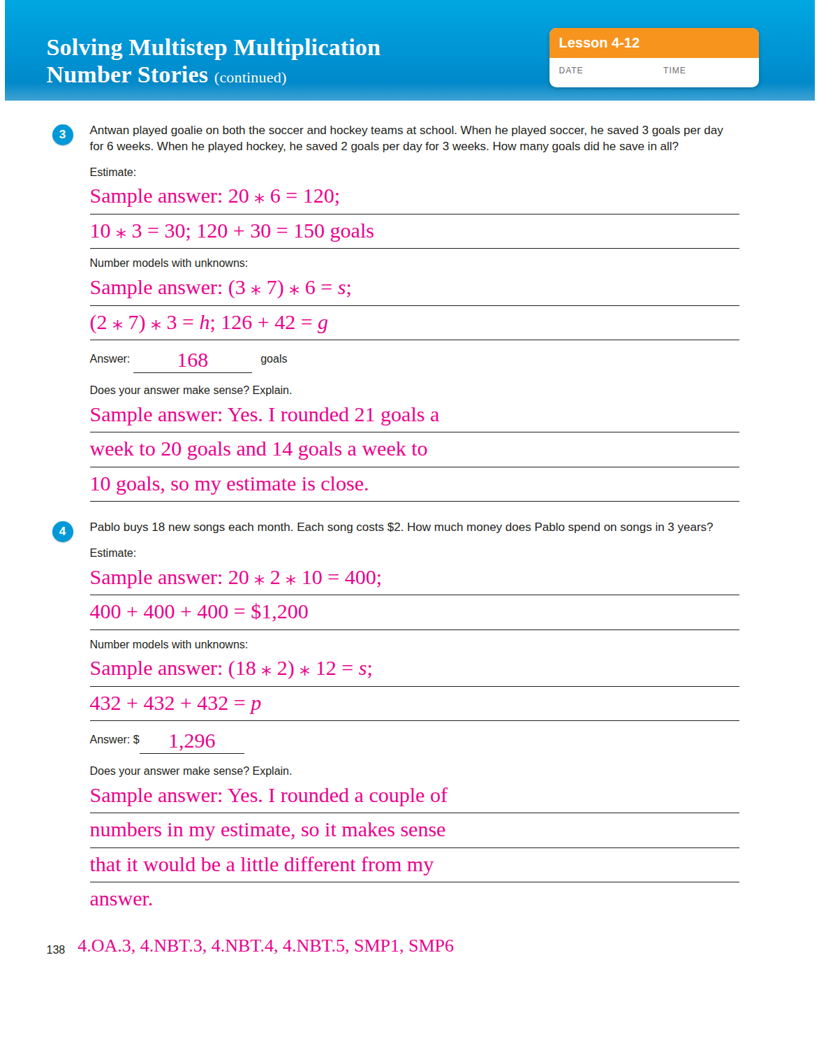Solving Multistep Multiplication
Number Stories (continued)
Lesson 4-12
DATE TIME
3
Antwan played goalie on both the soccer and hockey teams at school. When he played soccer, he saved 3 goals per day for 6 weeks. When he played hockey, he saved 2 goals per day for 3 weeks. How many goals did he save in all?
Estimate:
Sample answer: 20 ⁎ 6 = 120;
10 ⁎ 3 = 30; 120 + 30 = 150 goals
Number models with unknowns:
Sample answer: (3 ⁎ 7) ⁎ 6 = s;
(2 ⁎ 7) ⁎ 3 = h; 126 + 42 = g
Answer: 168 goals
Does your answer make sense? Explain.
Sample answer: Yes. I rounded 21 goals a
week to 20 goals and 14 goals a week to
10 goals, so my estimate is close.
4
Pablo buys 18 new songs each month. Each song costs $2. How much money does Pablo spend on songs in 3 years?
Estimate:
Sample answer: 20 ⁎ 2 ⁎ 10 = 400;
400 + 400 + 400 = $1,200
Number models with unknowns:
Sample answer: (18 ⁎ 2) ⁎ 12 = s;
432 + 432 + 432 = p
Answer: $1,296
Does your answer make sense? Explain.
Sample answer: Yes. I rounded a couple of
numbers in my estimate, so it makes sense
that it would be a little different from my
answer.
138
4.OA.3, 4.NBT.3, 4.NBT.4, 4.NBT.5, SMP1, SMP6